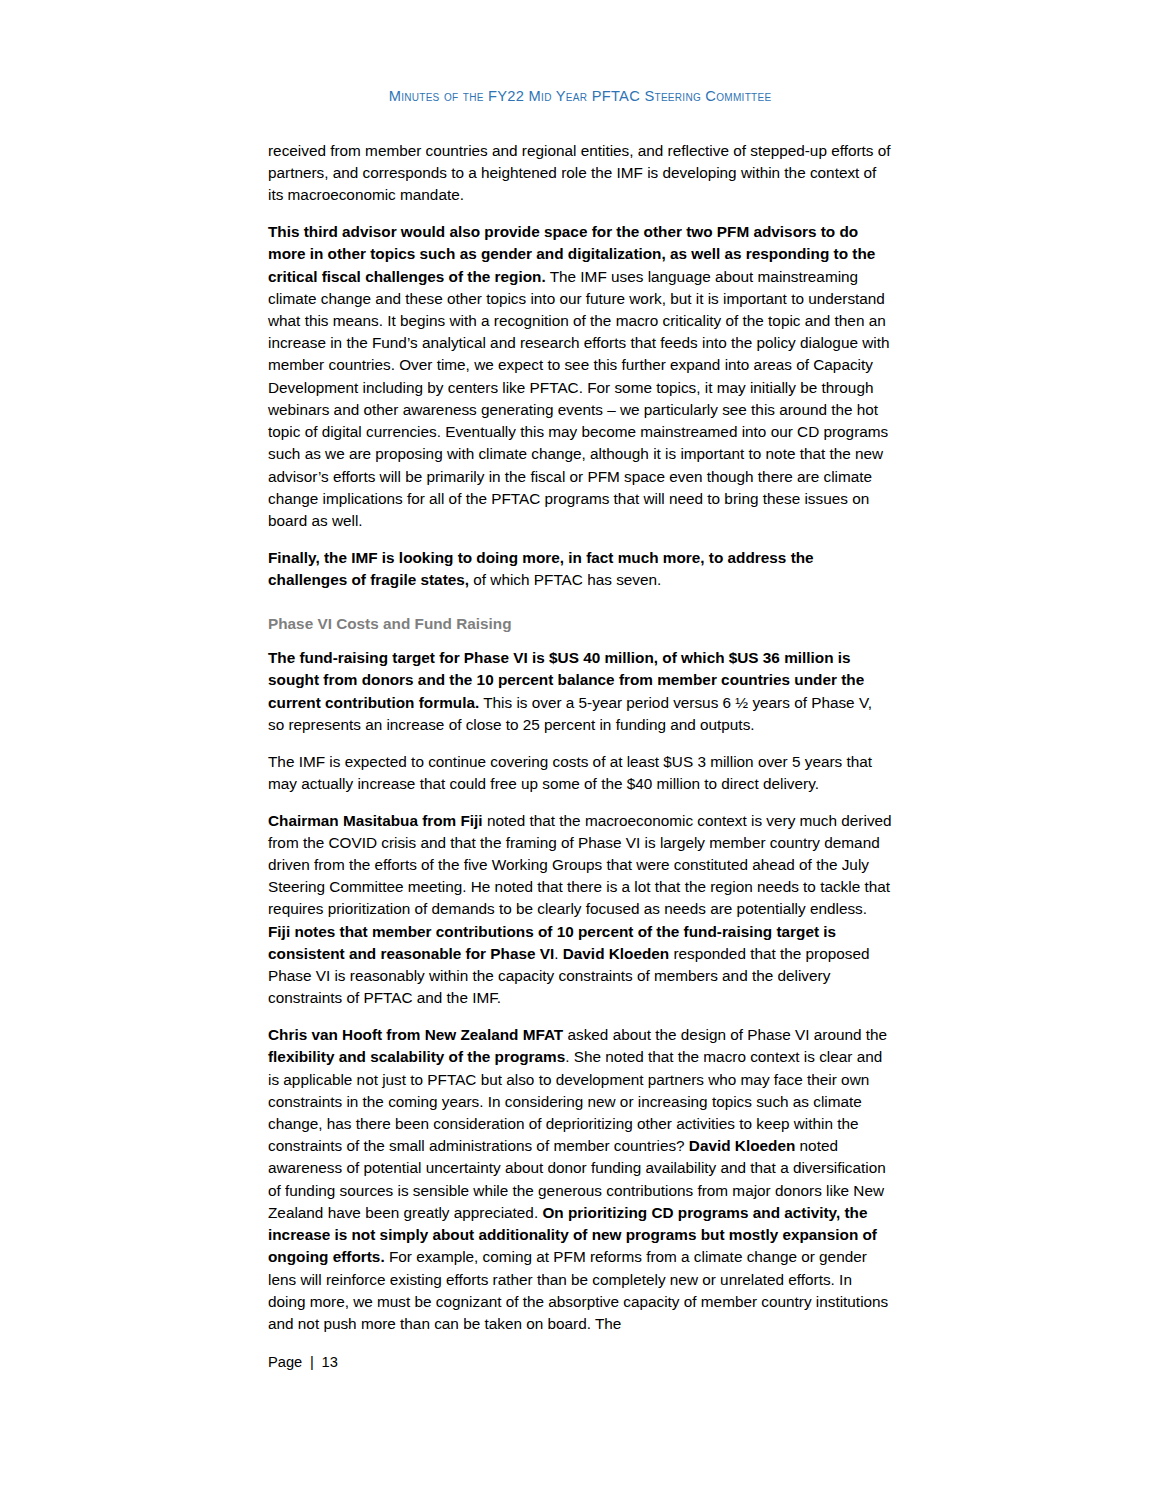Minutes of the FY22 Mid Year PFTAC Steering Committee
received from member countries and regional entities, and reflective of stepped-up efforts of partners, and corresponds to a heightened role the IMF is developing within the context of its macroeconomic mandate.
This third advisor would also provide space for the other two PFM advisors to do more in other topics such as gender and digitalization, as well as responding to the critical fiscal challenges of the region. The IMF uses language about mainstreaming climate change and these other topics into our future work, but it is important to understand what this means. It begins with a recognition of the macro criticality of the topic and then an increase in the Fund’s analytical and research efforts that feeds into the policy dialogue with member countries. Over time, we expect to see this further expand into areas of Capacity Development including by centers like PFTAC. For some topics, it may initially be through webinars and other awareness generating events – we particularly see this around the hot topic of digital currencies. Eventually this may become mainstreamed into our CD programs such as we are proposing with climate change, although it is important to note that the new advisor’s efforts will be primarily in the fiscal or PFM space even though there are climate change implications for all of the PFTAC programs that will need to bring these issues on board as well.
Finally, the IMF is looking to doing more, in fact much more, to address the challenges of fragile states, of which PFTAC has seven.
Phase VI Costs and Fund Raising
The fund-raising target for Phase VI is $US 40 million, of which $US 36 million is sought from donors and the 10 percent balance from member countries under the current contribution formula. This is over a 5-year period versus 6 ½ years of Phase V, so represents an increase of close to 25 percent in funding and outputs.
The IMF is expected to continue covering costs of at least $US 3 million over 5 years that may actually increase that could free up some of the $40 million to direct delivery.
Chairman Masitabua from Fiji noted that the macroeconomic context is very much derived from the COVID crisis and that the framing of Phase VI is largely member country demand driven from the efforts of the five Working Groups that were constituted ahead of the July Steering Committee meeting. He noted that there is a lot that the region needs to tackle that requires prioritization of demands to be clearly focused as needs are potentially endless. Fiji notes that member contributions of 10 percent of the fund-raising target is consistent and reasonable for Phase VI. David Kloeden responded that the proposed Phase VI is reasonably within the capacity constraints of members and the delivery constraints of PFTAC and the IMF.
Chris van Hooft from New Zealand MFAT asked about the design of Phase VI around the flexibility and scalability of the programs. She noted that the macro context is clear and is applicable not just to PFTAC but also to development partners who may face their own constraints in the coming years. In considering new or increasing topics such as climate change, has there been consideration of deprioritizing other activities to keep within the constraints of the small administrations of member countries? David Kloeden noted awareness of potential uncertainty about donor funding availability and that a diversification of funding sources is sensible while the generous contributions from major donors like New Zealand have been greatly appreciated. On prioritizing CD programs and activity, the increase is not simply about additionality of new programs but mostly expansion of ongoing efforts. For example, coming at PFM reforms from a climate change or gender lens will reinforce existing efforts rather than be completely new or unrelated efforts. In doing more, we must be cognizant of the absorptive capacity of member country institutions and not push more than can be taken on board. The
Page | 13